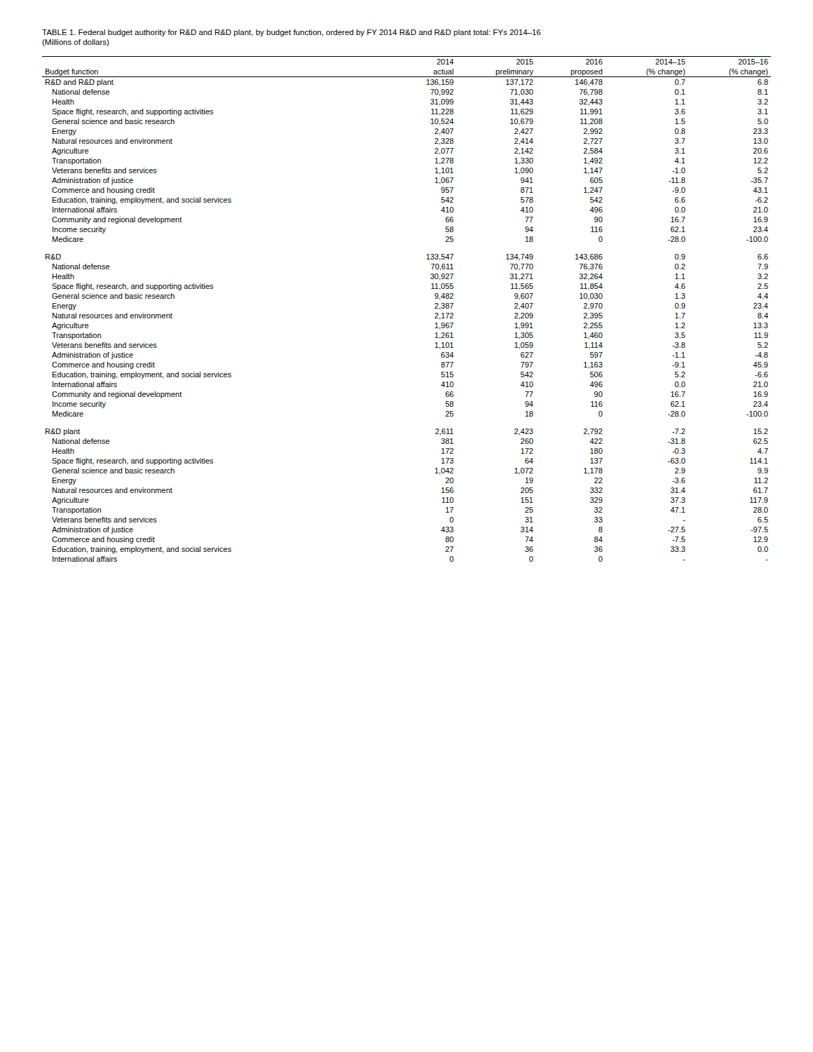TABLE 1. Federal budget authority for R&D and R&D plant, by budget function, ordered by FY 2014 R&D and R&D plant total: FYs 2014–16
(Millions of dollars)
| | 2014 | 2015 | 2016 | 2014–15 | 2015–16 |
| --- | --- | --- | --- | --- | --- |
| Budget function | actual | preliminary | proposed | (% change) | (% change) |
| R&D and R&D plant | 136,159 | 137,172 | 146,478 | 0.7 | 6.8 |
| National defense | 70,992 | 71,030 | 76,798 | 0.1 | 8.1 |
| Health | 31,099 | 31,443 | 32,443 | 1.1 | 3.2 |
| Space flight, research, and supporting activities | 11,228 | 11,629 | 11,991 | 3.6 | 3.1 |
| General science and basic research | 10,524 | 10,679 | 11,208 | 1.5 | 5.0 |
| Energy | 2,407 | 2,427 | 2,992 | 0.8 | 23.3 |
| Natural resources and environment | 2,328 | 2,414 | 2,727 | 3.7 | 13.0 |
| Agriculture | 2,077 | 2,142 | 2,584 | 3.1 | 20.6 |
| Transportation | 1,278 | 1,330 | 1,492 | 4.1 | 12.2 |
| Veterans benefits and services | 1,101 | 1,090 | 1,147 | -1.0 | 5.2 |
| Administration of justice | 1,067 | 941 | 605 | -11.8 | -35.7 |
| Commerce and housing credit | 957 | 871 | 1,247 | -9.0 | 43.1 |
| Education, training, employment, and social services | 542 | 578 | 542 | 6.6 | -6.2 |
| International affairs | 410 | 410 | 496 | 0.0 | 21.0 |
| Community and regional development | 66 | 77 | 90 | 16.7 | 16.9 |
| Income security | 58 | 94 | 116 | 62.1 | 23.4 |
| Medicare | 25 | 18 | 0 | -28.0 | -100.0 |
| R&D | 133,547 | 134,749 | 143,686 | 0.9 | 6.6 |
| National defense | 70,611 | 70,770 | 76,376 | 0.2 | 7.9 |
| Health | 30,927 | 31,271 | 32,264 | 1.1 | 3.2 |
| Space flight, research, and supporting activities | 11,055 | 11,565 | 11,854 | 4.6 | 2.5 |
| General science and basic research | 9,482 | 9,607 | 10,030 | 1.3 | 4.4 |
| Energy | 2,387 | 2,407 | 2,970 | 0.9 | 23.4 |
| Natural resources and environment | 2,172 | 2,209 | 2,395 | 1.7 | 8.4 |
| Agriculture | 1,967 | 1,991 | 2,255 | 1.2 | 13.3 |
| Transportation | 1,261 | 1,305 | 1,460 | 3.5 | 11.9 |
| Veterans benefits and services | 1,101 | 1,059 | 1,114 | -3.8 | 5.2 |
| Administration of justice | 634 | 627 | 597 | -1.1 | -4.8 |
| Commerce and housing credit | 877 | 797 | 1,163 | -9.1 | 45.9 |
| Education, training, employment, and social services | 515 | 542 | 506 | 5.2 | -6.6 |
| International affairs | 410 | 410 | 496 | 0.0 | 21.0 |
| Community and regional development | 66 | 77 | 90 | 16.7 | 16.9 |
| Income security | 58 | 94 | 116 | 62.1 | 23.4 |
| Medicare | 25 | 18 | 0 | -28.0 | -100.0 |
| R&D plant | 2,611 | 2,423 | 2,792 | -7.2 | 15.2 |
| National defense | 381 | 260 | 422 | -31.8 | 62.5 |
| Health | 172 | 172 | 180 | -0.3 | 4.7 |
| Space flight, research, and supporting activities | 173 | 64 | 137 | -63.0 | 114.1 |
| General science and basic research | 1,042 | 1,072 | 1,178 | 2.9 | 9.9 |
| Energy | 20 | 19 | 22 | -3.6 | 11.2 |
| Natural resources and environment | 156 | 205 | 332 | 31.4 | 61.7 |
| Agriculture | 110 | 151 | 329 | 37.3 | 117.9 |
| Transportation | 17 | 25 | 32 | 47.1 | 28.0 |
| Veterans benefits and services | 0 | 31 | 33 | - | 6.5 |
| Administration of justice | 433 | 314 | 8 | -27.5 | -97.5 |
| Commerce and housing credit | 80 | 74 | 84 | -7.5 | 12.9 |
| Education, training, employment, and social services | 27 | 36 | 36 | 33.3 | 0.0 |
| International affairs | 0 | 0 | 0 | - | - |